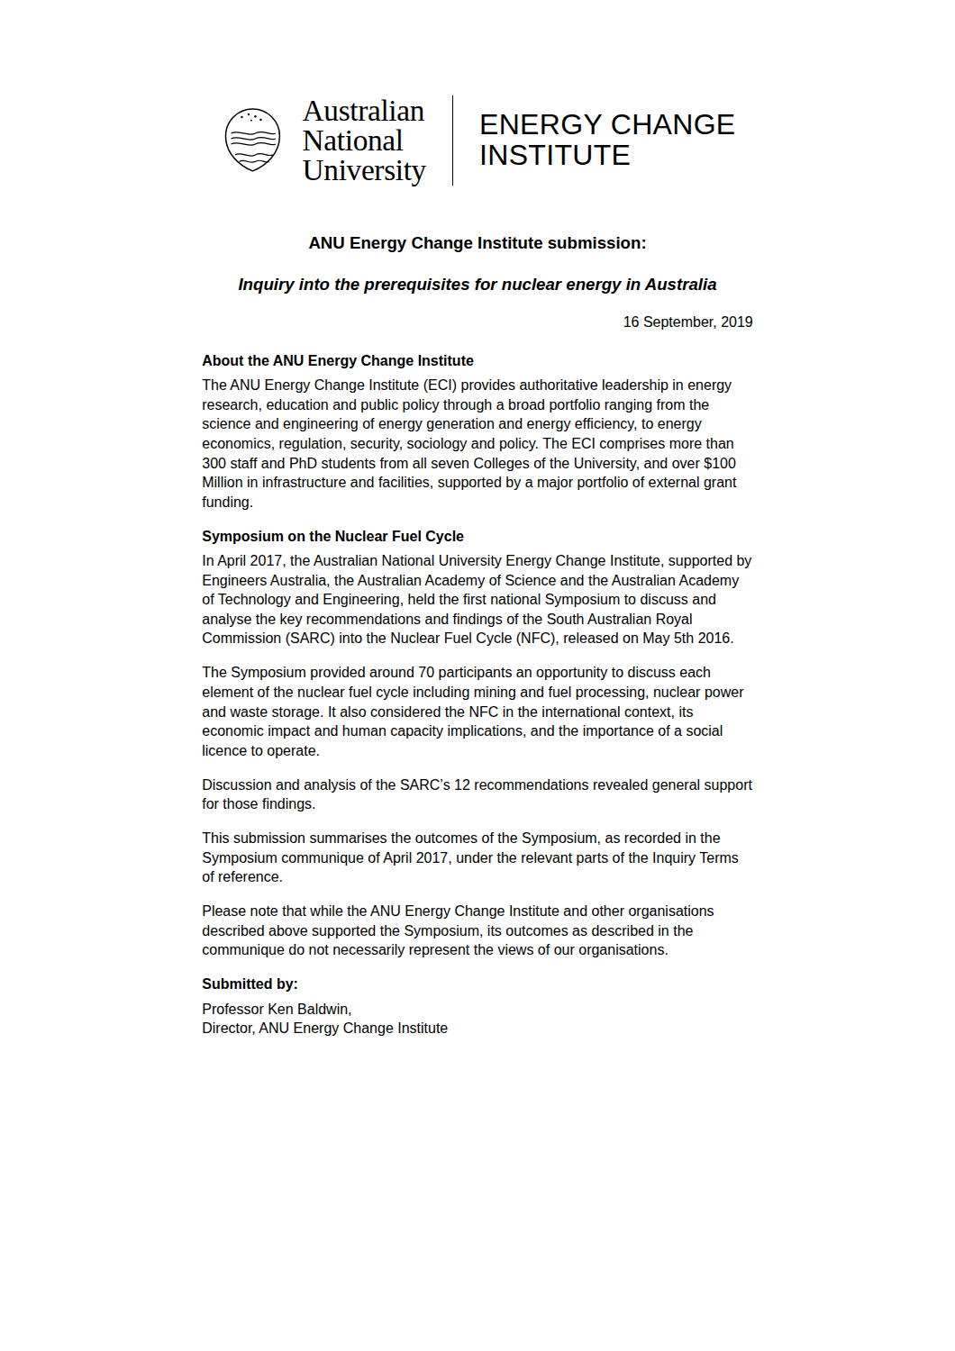Australian
National
University
ENERGY CHANGE
INSTITUTE
ANU Energy Change Institute submission:
Inquiry into the prerequisites for nuclear energy in Australia
16 September, 2019
About the ANU Energy Change Institute
The ANU Energy Change Institute (ECI) provides authoritative leadership in energy research, education and public policy through a broad portfolio ranging from the science and engineering of energy generation and energy efficiency, to energy economics, regulation, security, sociology and policy. The ECI comprises more than 300 staff and PhD students from all seven Colleges of the University, and over $100 Million in infrastructure and facilities, supported by a major portfolio of external grant funding.
Symposium on the Nuclear Fuel Cycle
In April 2017, the Australian National University Energy Change Institute, supported by Engineers Australia, the Australian Academy of Science and the Australian Academy of Technology and Engineering, held the first national Symposium to discuss and analyse the key recommendations and findings of the South Australian Royal Commission (SARC) into the Nuclear Fuel Cycle (NFC), released on May 5th 2016.
The Symposium provided around 70 participants an opportunity to discuss each element of the nuclear fuel cycle including mining and fuel processing, nuclear power and waste storage. It also considered the NFC in the international context, its economic impact and human capacity implications, and the importance of a social licence to operate.
Discussion and analysis of the SARC’s 12 recommendations revealed general support for those findings.
This submission summarises the outcomes of the Symposium, as recorded in the Symposium communique of April 2017, under the relevant parts of the Inquiry Terms of reference.
Please note that while the ANU Energy Change Institute and other organisations described above supported the Symposium, its outcomes as described in the communique do not necessarily represent the views of our organisations.
Submitted by:
Professor Ken Baldwin,
Director, ANU Energy Change Institute